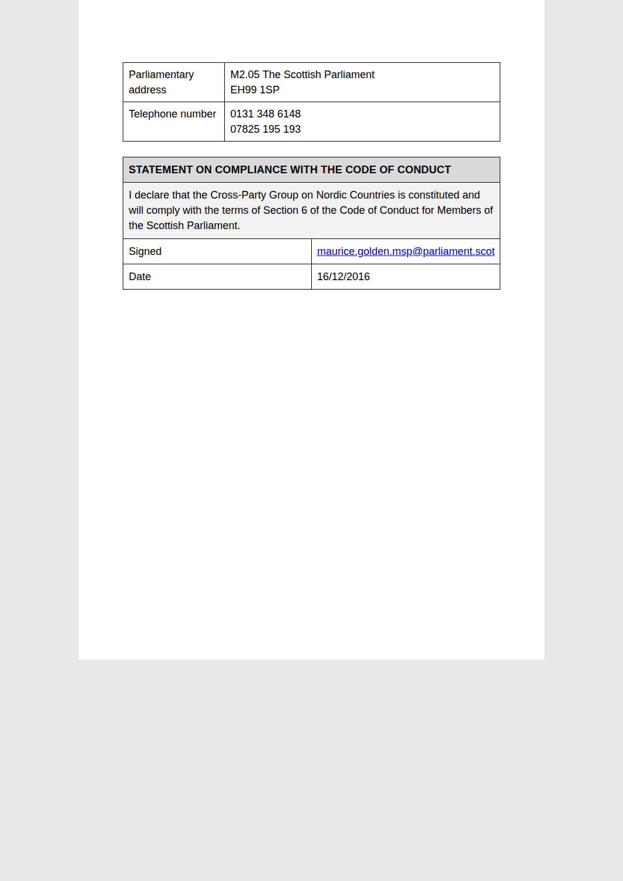| Parliamentary address | M2.05 The Scottish Parliament EH99 1SP |
| Telephone number | 0131 348 6148 07825 195 193 |
| STATEMENT ON COMPLIANCE WITH THE CODE OF CONDUCT |
| --- |
| I declare that the Cross-Party Group on Nordic Countries is constituted and will comply with the terms of Section 6 of the Code of Conduct for Members of the Scottish Parliament. |
| Signed | maurice.golden.msp@parliament.scot |
| Date | 16/12/2016 |